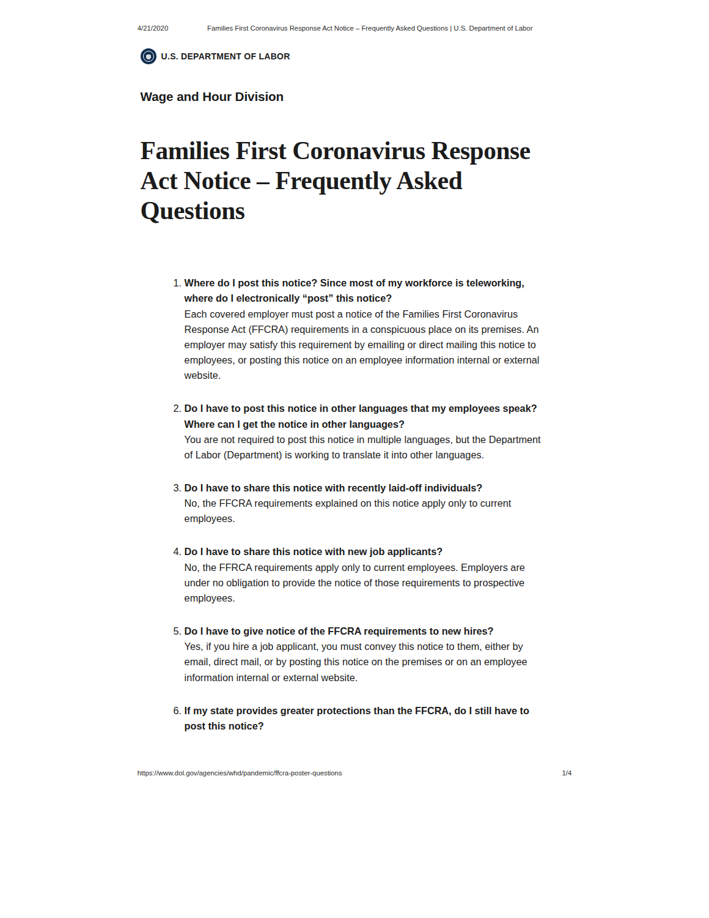4/21/2020 Families First Coronavirus Response Act Notice – Frequently Asked Questions | U.S. Department of Labor
U.S. Department of Labor
Wage and Hour Division
Families First Coronavirus Response Act Notice – Frequently Asked Questions
Where do I post this notice? Since most of my workforce is teleworking, where do I electronically “post” this notice? Each covered employer must post a notice of the Families First Coronavirus Response Act (FFCRA) requirements in a conspicuous place on its premises. An employer may satisfy this requirement by emailing or direct mailing this notice to employees, or posting this notice on an employee information internal or external website.
Do I have to post this notice in other languages that my employees speak? Where can I get the notice in other languages? You are not required to post this notice in multiple languages, but the Department of Labor (Department) is working to translate it into other languages.
Do I have to share this notice with recently laid-off individuals? No, the FFCRA requirements explained on this notice apply only to current employees.
Do I have to share this notice with new job applicants? No, the FFRCA requirements apply only to current employees. Employers are under no obligation to provide the notice of those requirements to prospective employees.
Do I have to give notice of the FFCRA requirements to new hires? Yes, if you hire a job applicant, you must convey this notice to them, either by email, direct mail, or by posting this notice on the premises or on an employee information internal or external website.
If my state provides greater protections than the FFCRA, do I still have to post this notice?
https://www.dol.gov/agencies/whd/pandemic/ffcra-poster-questions 1/4